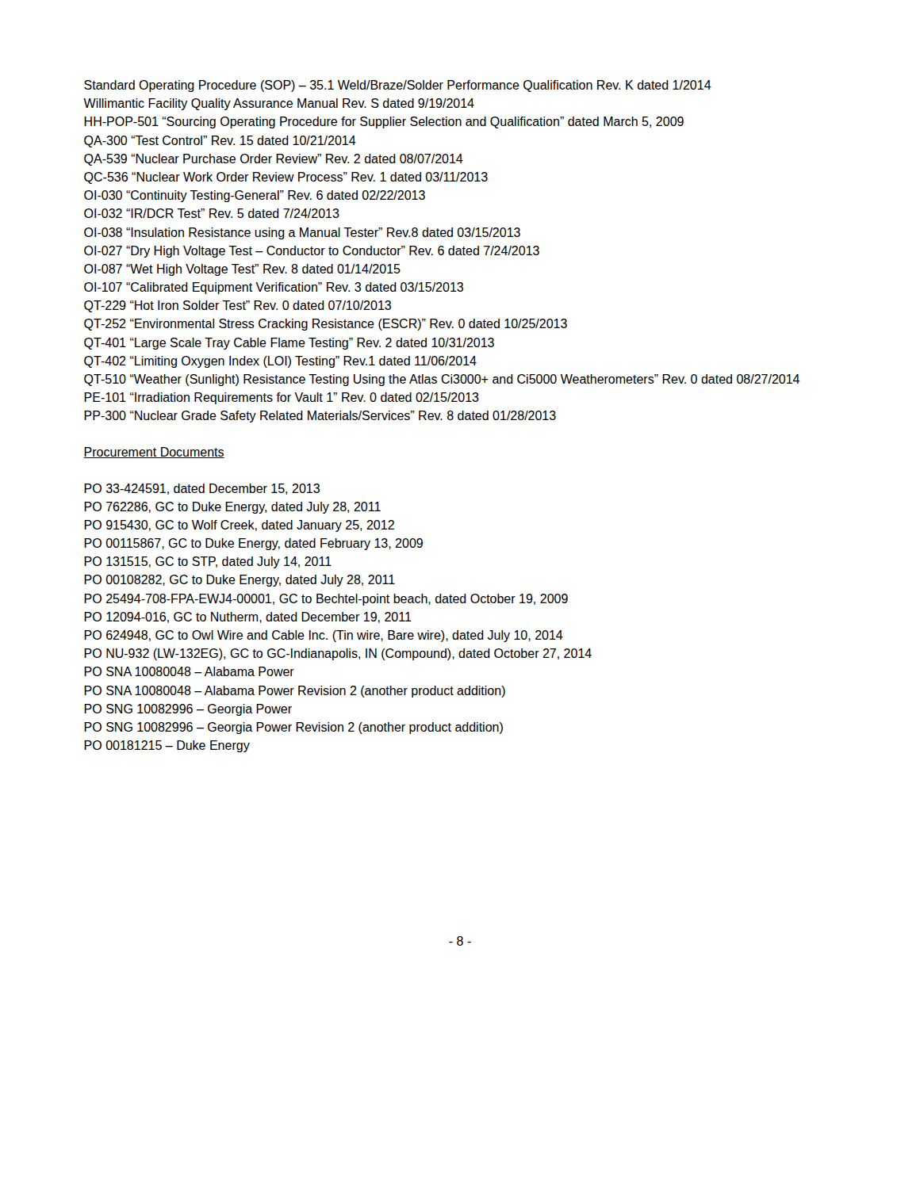Standard Operating Procedure (SOP) – 35.1 Weld/Braze/Solder Performance Qualification Rev. K dated 1/2014
Willimantic Facility Quality Assurance Manual Rev. S dated 9/19/2014
HH-POP-501 “Sourcing Operating Procedure for Supplier Selection and Qualification” dated March 5, 2009
QA-300 “Test Control” Rev. 15 dated 10/21/2014
QA-539 “Nuclear Purchase Order Review” Rev. 2 dated 08/07/2014
QC-536 “Nuclear Work Order Review Process” Rev. 1 dated 03/11/2013
OI-030 “Continuity Testing-General” Rev. 6 dated 02/22/2013
OI-032 “IR/DCR Test” Rev. 5 dated 7/24/2013
OI-038 “Insulation Resistance using a Manual Tester” Rev.8 dated 03/15/2013
OI-027 “Dry High Voltage Test – Conductor to Conductor” Rev. 6 dated 7/24/2013
OI-087 “Wet High Voltage Test” Rev. 8 dated 01/14/2015
OI-107 “Calibrated Equipment Verification” Rev. 3 dated 03/15/2013
QT-229 “Hot Iron Solder Test” Rev. 0 dated 07/10/2013
QT-252 “Environmental Stress Cracking Resistance (ESCR)” Rev. 0 dated 10/25/2013
QT-401 “Large Scale Tray Cable Flame Testing” Rev. 2 dated 10/31/2013
QT-402 “Limiting Oxygen Index (LOI) Testing” Rev.1 dated 11/06/2014
QT-510 “Weather (Sunlight) Resistance Testing Using the Atlas Ci3000+ and Ci5000 Weatherometers” Rev. 0 dated 08/27/2014
PE-101 “Irradiation Requirements for Vault 1” Rev. 0 dated 02/15/2013
PP-300 “Nuclear Grade Safety Related Materials/Services” Rev. 8 dated 01/28/2013
Procurement Documents
PO 33-424591, dated December 15, 2013
PO 762286, GC to Duke Energy, dated July 28, 2011
PO 915430, GC to Wolf Creek, dated January 25, 2012
PO 00115867, GC to Duke Energy, dated February 13, 2009
PO 131515, GC to STP, dated July 14, 2011
PO 00108282, GC to Duke Energy, dated July 28, 2011
PO 25494-708-FPA-EWJ4-00001, GC to Bechtel-point beach, dated October 19, 2009
PO 12094-016, GC to Nutherm, dated December 19, 2011
PO 624948, GC to Owl Wire and Cable Inc. (Tin wire, Bare wire), dated July 10, 2014
PO NU-932 (LW-132EG), GC to GC-Indianapolis, IN (Compound), dated October 27, 2014
PO SNA 10080048 – Alabama Power
PO SNA 10080048 – Alabama Power Revision 2 (another product addition)
PO SNG 10082996 – Georgia Power
PO SNG 10082996 – Georgia Power Revision 2 (another product addition)
PO 00181215 – Duke Energy
- 8 -